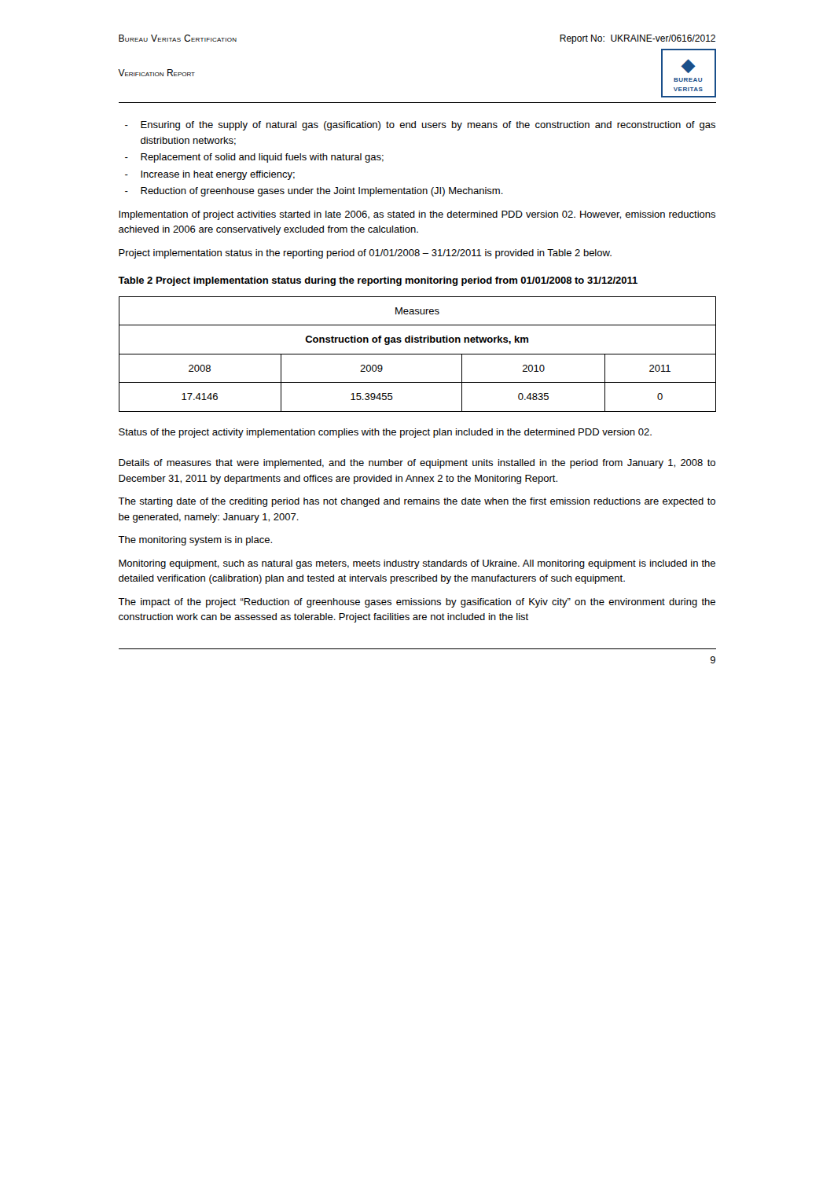Bureau Veritas Certification
Report No: UKRAINE-ver/0616/2012
Verification Report
◆
BUREAU
VERITAS
Ensuring of the supply of natural gas (gasification) to end users by means of the construction and reconstruction of gas distribution networks;
Replacement of solid and liquid fuels with natural gas;
Increase in heat energy efficiency;
Reduction of greenhouse gases under the Joint Implementation (JI) Mechanism.
Implementation of project activities started in late 2006, as stated in the determined PDD version 02. However, emission reductions achieved in 2006 are conservatively excluded from the calculation.
Project implementation status in the reporting period of 01/01/2008 – 31/12/2011 is provided in Table 2 below.
Table 2 Project implementation status during the reporting monitoring period from 01/01/2008 to 31/12/2011
| Measures |
| Construction of gas distribution networks, km |
| 2008 | 2009 | 2010 | 2011 |
| 17.4146 | 15.39455 | 0.4835 | 0 |
Status of the project activity implementation complies with the project plan included in the determined PDD version 02.
Details of measures that were implemented, and the number of equipment units installed in the period from January 1, 2008 to December 31, 2011 by departments and offices are provided in Annex 2 to the Monitoring Report.
The starting date of the crediting period has not changed and remains the date when the first emission reductions are expected to be generated, namely: January 1, 2007.
The monitoring system is in place.
Monitoring equipment, such as natural gas meters, meets industry standards of Ukraine. All monitoring equipment is included in the detailed verification (calibration) plan and tested at intervals prescribed by the manufacturers of such equipment.
The impact of the project “Reduction of greenhouse gases emissions by gasification of Kyiv city” on the environment during the construction work can be assessed as tolerable. Project facilities are not included in the list
9